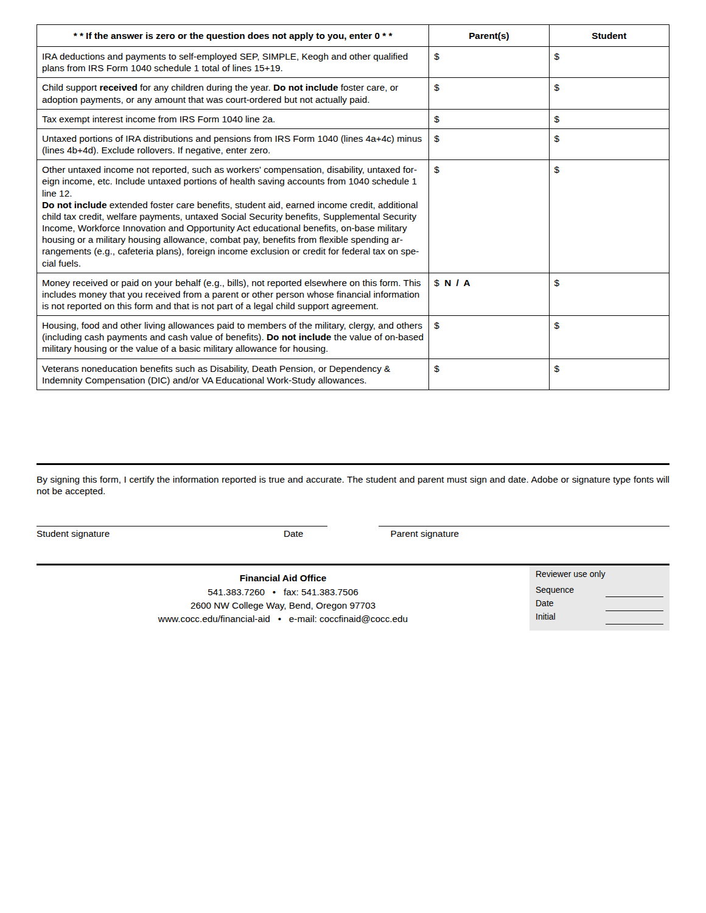| * * If the answer is zero or the question does not apply to you, enter 0 * * | Parent(s) | Student |
| --- | --- | --- |
| IRA deductions and payments to self-employed SEP, SIMPLE, Keogh and other qualified plans from IRS Form 1040 schedule 1 total of lines 15+19. | $ | $ |
| Child support received for any children during the year. Do not include foster care, or adoption payments, or any amount that was court-ordered but not actually paid. | $ | $ |
| Tax exempt interest income from IRS Form 1040 line 2a. | $ | $ |
| Untaxed portions of IRA distributions and pensions from IRS Form 1040 (lines 4a+4c) minus (lines 4b+4d). Exclude rollovers. If negative, enter zero. | $ | $ |
| Other untaxed income not reported, such as workers' compensation, disability, untaxed foreign income, etc. Include untaxed portions of health saving accounts from 1040 schedule 1 line 12. Do not include extended foster care benefits, student aid, earned income credit, additional child tax credit, welfare payments, untaxed Social Security benefits, Supplemental Security Income, Workforce Innovation and Opportunity Act educational benefits, on-base military housing or a military housing allowance, combat pay, benefits from flexible spending arrangements (e.g., cafeteria plans), foreign income exclusion or credit for federal tax on special fuels. | $ | $ |
| Money received or paid on your behalf (e.g., bills), not reported elsewhere on this form. This includes money that you received from a parent or other person whose financial information is not reported on this form and that is not part of a legal child support agreement. | $ N / A | $ |
| Housing, food and other living allowances paid to members of the military, clergy, and others (including cash payments and cash value of benefits). Do not include the value of on-based military housing or the value of a basic military allowance for housing. | $ | $ |
| Veterans noneducation benefits such as Disability, Death Pension, or Dependency & Indemnity Compensation (DIC) and/or VA Educational Work-Study allowances. | $ | $ |
By signing this form, I certify the information reported is true and accurate. The student and parent must sign and date. Adobe or signature type fonts will not be accepted.
| Student signature Date | | Parent signature |
| Financial Aid Office 541.383.7260 • fax: 541.383.7506 2600 NW College Way, Bend, Oregon 97703 www.cocc.edu/financial-aid • e-mail: coccfinaid@cocc.edu | Reviewer use only / Sequence / / / Date / / / Initial / / |